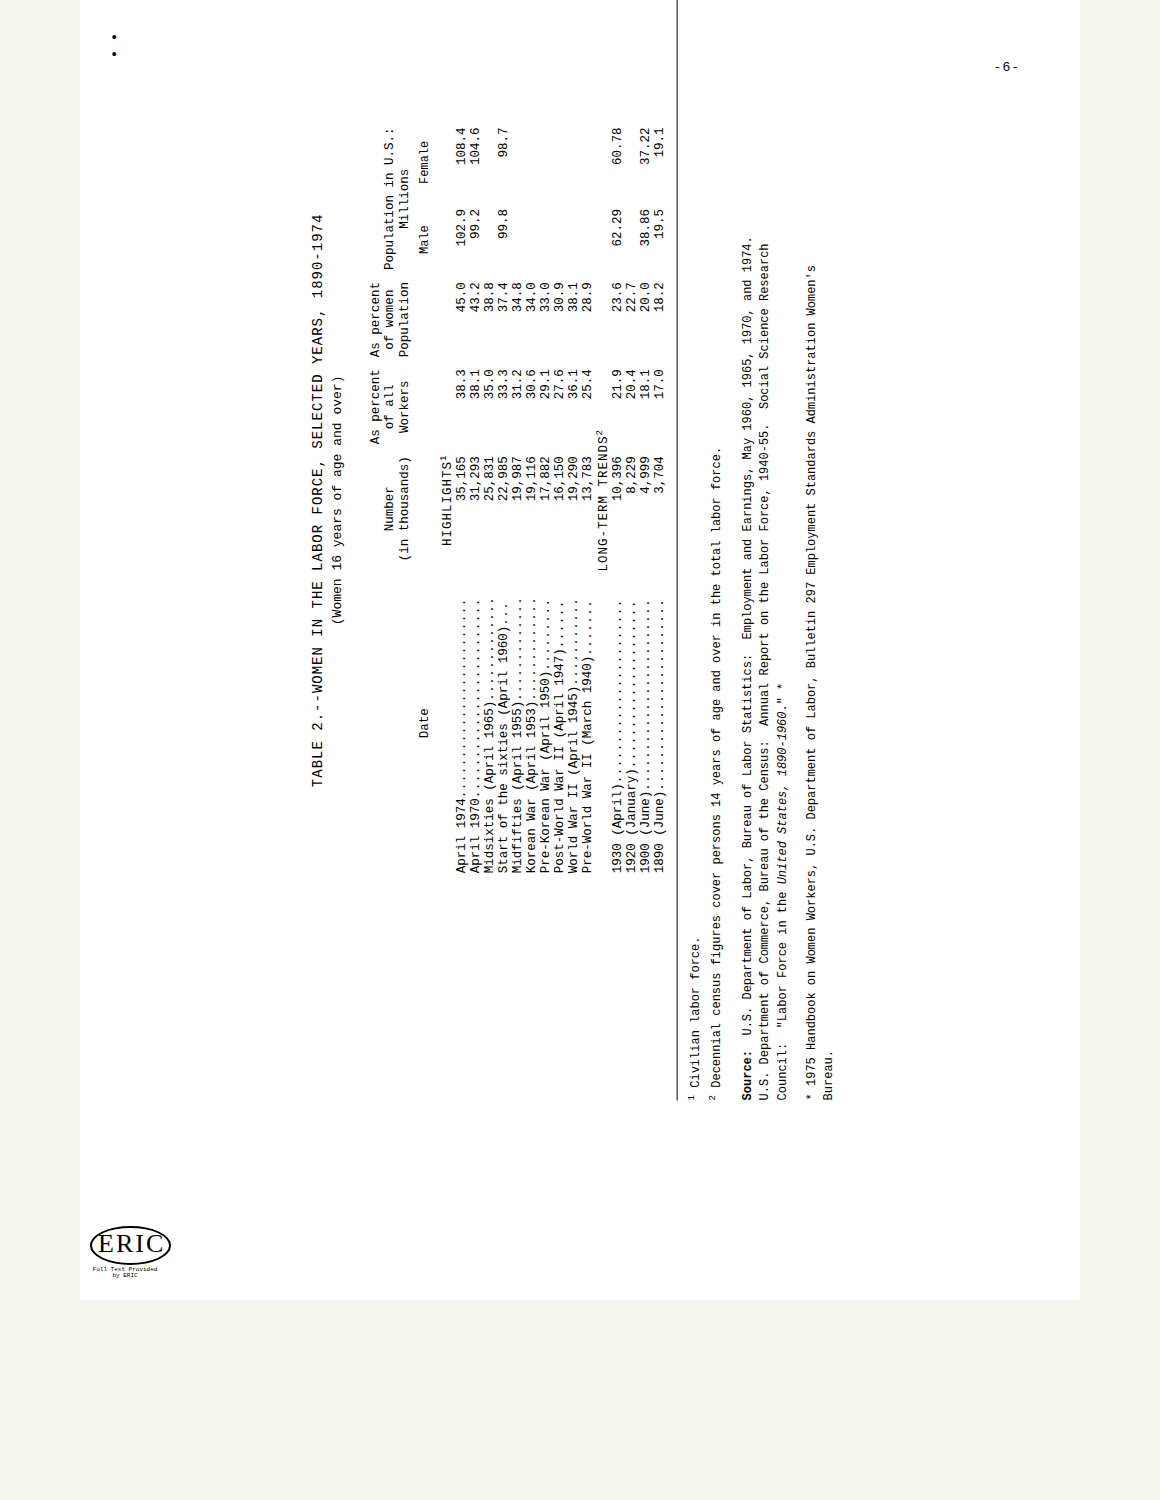•
•
TABLE 2.--WOMEN IN THE LABOR FORCE, SELECTED YEARS, 1890-1974
(Women 16 years of age and over)
| | Number (in thousands) | As percent of all Workers | As percent of women Population | Population in U.S.: Millions |
| --- | --- | --- | --- | --- |
| Date | | | | Male | Female |
| HIGHLIGHTS 1 |
| April 1974 ......................... | 35,165 | 38.3 | 45.0 | 102.9 | 108.4 |
| April 1970 ......................... | 31,293 | 38.1 | 43.2 | 99.2 | 104.6 |
| Midsixties (April 1965) ............. | 25,831 | 35.0 | 38.8 | | |
| Start of the sixties (April 1960) ... | 22,985 | 33.3 | 37.4 | 99.8 | 98.7 |
| Midfifties (April 1955) ............. | 19,987 | 31.2 | 34.8 | | |
| Korean War (April 1953) ............. | 19,116 | 30.6 | 34.0 | | |
| Pre-Korean War (April 1950) ......... | 17,882 | 29.1 | 33.0 | | |
| Post-World War II (April 1947) ...... | 16,150 | 27.6 | 30.9 | | |
| World War II (April 1945) ........... | 19,290 | 36.1 | 38.1 | | |
| Pre-World War II (March 1940) ....... | 13,783 | 25.4 | 28.9 | | |
| LONG-TERM TRENDS 2 |
| 1930 (April) ....................... | 10,396 | 21.9 | 23.6 | 62.29 | 60.78 |
| 1920 (January) ..................... | 8,229 | 20.4 | 22.7 | | |
| 1900 (June) ........................ | 4,999 | 18.1 | 20.0 | 38.86 | 37.22 |
| 1890 (June) ........................ | 3,704 | 17.0 | 18.2 | 19.5 | 19.1 |
1 Civilian labor force.
2 Decennial census figures cover persons 14 years of age and over in the total labor force.
Source: U.S. Department of Labor, Bureau of Labor Statistics: Employment and Earnings, May 1960, 1965, 1970, and 1974.
U.S. Department of Commerce, Bureau of the Census: Annual Report on the Labor Force, 1940-55. Social Science Research
Council: "Labor Force in the United States, 1890-1960." *
* 1975 Handbook on Women Workers, U.S. Department of Labor, Bulletin 297 Employment Standards Administration Women's
Bureau.
-6-
ERIC
Full Text Provided by ERIC